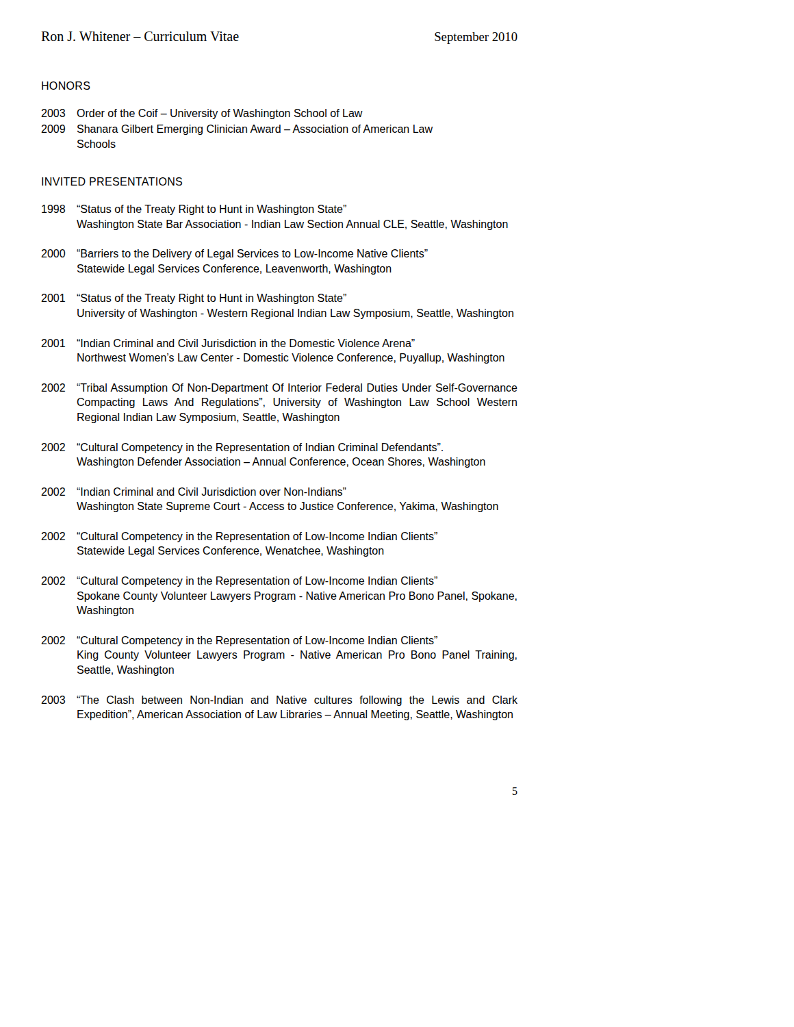Ron J. Whitener – Curriculum Vitae September 2010
HONORS
2003
Order of the Coif – University of Washington School of Law
2009
Shanara Gilbert Emerging Clinician Award – Association of American Law Schools
INVITED PRESENTATIONS
1998
“Status of the Treaty Right to Hunt in Washington State” Washington State Bar Association - Indian Law Section Annual CLE, Seattle, Washington
2000
“Barriers to the Delivery of Legal Services to Low-Income Native Clients” Statewide Legal Services Conference, Leavenworth, Washington
2001
“Status of the Treaty Right to Hunt in Washington State” University of Washington - Western Regional Indian Law Symposium, Seattle, Washington
2001
“Indian Criminal and Civil Jurisdiction in the Domestic Violence Arena” Northwest Women’s Law Center - Domestic Violence Conference, Puyallup, Washington
2002
“Tribal Assumption Of Non-Department Of Interior Federal Duties Under Self-Governance Compacting Laws And Regulations”, University of Washington Law School Western Regional Indian Law Symposium, Seattle, Washington
2002
“Cultural Competency in the Representation of Indian Criminal Defendants”. Washington Defender Association – Annual Conference, Ocean Shores, Washington
2002
“Indian Criminal and Civil Jurisdiction over Non-Indians” Washington State Supreme Court - Access to Justice Conference, Yakima, Washington
2002
“Cultural Competency in the Representation of Low-Income Indian Clients” Statewide Legal Services Conference, Wenatchee, Washington
2002
“Cultural Competency in the Representation of Low-Income Indian Clients” Spokane County Volunteer Lawyers Program - Native American Pro Bono Panel, Spokane, Washington
2002
“Cultural Competency in the Representation of Low-Income Indian Clients” King County Volunteer Lawyers Program - Native American Pro Bono Panel Training, Seattle, Washington
2003
“The Clash between Non-Indian and Native cultures following the Lewis and Clark Expedition”, American Association of Law Libraries – Annual Meeting, Seattle, Washington
5